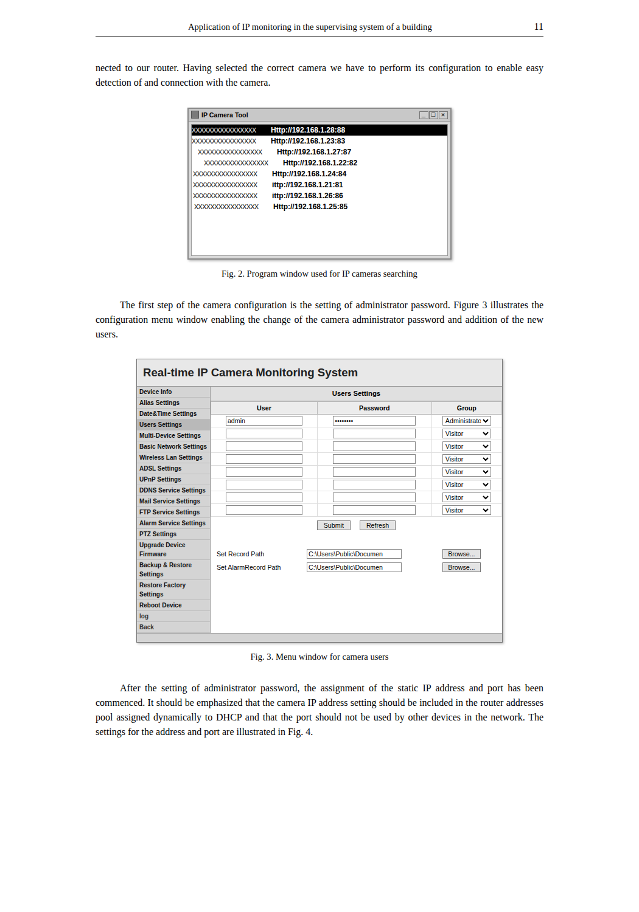Application of IP monitoring in the supervising system of a building
11
nected to our router. Having selected the correct camera we have to perform its configuration to enable easy detection of and connection with the camera.
IP Camera Tool
_□✕
XXXXXXXXXXXXXXXX Http://192.168.1.28:88
XXXXXXXXXXXXXXXX Http://192.168.1.23:83
XXXXXXXXXXXXXXXX Http://192.168.1.27:87
XXXXXXXXXXXXXXXX Http://192.168.1.22:82
XXXXXXXXXXXXXXXX Http://192.168.1.24:84
XXXXXXXXXXXXXXXX ittp://192.168.1.21:81
XXXXXXXXXXXXXXXX ittp://192.168.1.26:86
XXXXXXXXXXXXXXXX Http://192.168.1.25:85
Fig. 2. Program window used for IP cameras searching
The first step of the camera configuration is the setting of administrator password. Figure 3 illustrates the configuration menu window enabling the change of the camera administrator password and addition of the new users.
Real-time IP Camera Monitoring System
Device Info
Alias Settings
Date&Time Settings
Users Settings
Multi-Device Settings
Basic Network Settings
Wireless Lan Settings
ADSL Settings
UPnP Settings
DDNS Service Settings
Mail Service Settings
FTP Service Settings
Alarm Service Settings
PTZ Settings
Upgrade Device Firmware
Backup & Restore Settings
Restore Factory Settings
Reboot Device
log
Back
Users Settings
| User | Password | Group |
| --- | --- | --- |
| | | Administrator Operator Visitor |
| | | Visitor Operator Administrator |
| | | Visitor Operator Administrator |
| | | Visitor Operator Administrator |
| | | Visitor Operator Administrator |
| | | Visitor Operator Administrator |
| | | Visitor Operator Administrator |
| | | Visitor Operator Administrator |
Submit Refresh
| Set Record Path | | Browse... |
| Set AlarmRecord Path | | Browse... |
Fig. 3. Menu window for camera users
After the setting of administrator password, the assignment of the static IP address and port has been commenced. It should be emphasized that the camera IP address setting should be included in the router addresses pool assigned dynamically to DHCP and that the port should not be used by other devices in the network. The settings for the address and port are illustrated in Fig. 4.